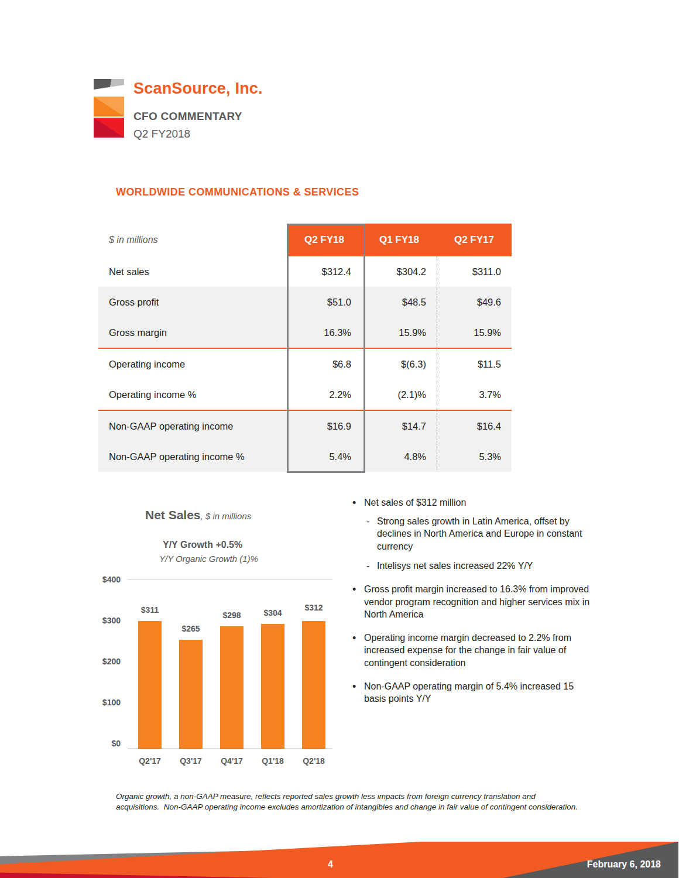ScanSource, Inc.
CFO COMMENTARY
Q2 FY2018
WORLDWIDE COMMUNICATIONS & SERVICES
| $ in millions | Q2 FY18 | Q1 FY18 | Q2 FY17 |
| --- | --- | --- | --- |
| Net sales | $312.4 | $304.2 | $311.0 |
| Gross profit | $51.0 | $48.5 | $49.6 |
| Gross margin | 16.3% | 15.9% | 15.9% |
| Operating income | $6.8 | $(6.3) | $11.5 |
| Operating income % | 2.2% | (2.1)% | 3.7% |
| Non-GAAP operating income | $16.9 | $14.7 | $16.4 |
| Non-GAAP operating income % | 5.4% | 4.8% | 5.3% |
Net Sales, $ in millions
Y/Y Growth +0.5%
Y/Y Organic Growth (1)%
$400
$300
$200
$100
$0
$311
Q2'17
$265
Q3'17
$298
Q4'17
$304
Q1'18
$312
Q2'18
Net sales of $312 million
Strong sales growth in Latin America, offset by declines in North America and Europe in constant currency
Intelisys net sales increased 22% Y/Y
Gross profit margin increased to 16.3% from improved vendor program recognition and higher services mix in North America
Operating income margin decreased to 2.2% from increased expense for the change in fair value of contingent consideration
Non-GAAP operating margin of 5.4% increased 15 basis points Y/Y
Organic growth, a non-GAAP measure, reflects reported sales growth less impacts from foreign currency translation and acquisitions. Non-GAAP operating income excludes amortization of intangibles and change in fair value of contingent consideration.
scansource.com
4
February 6, 2018